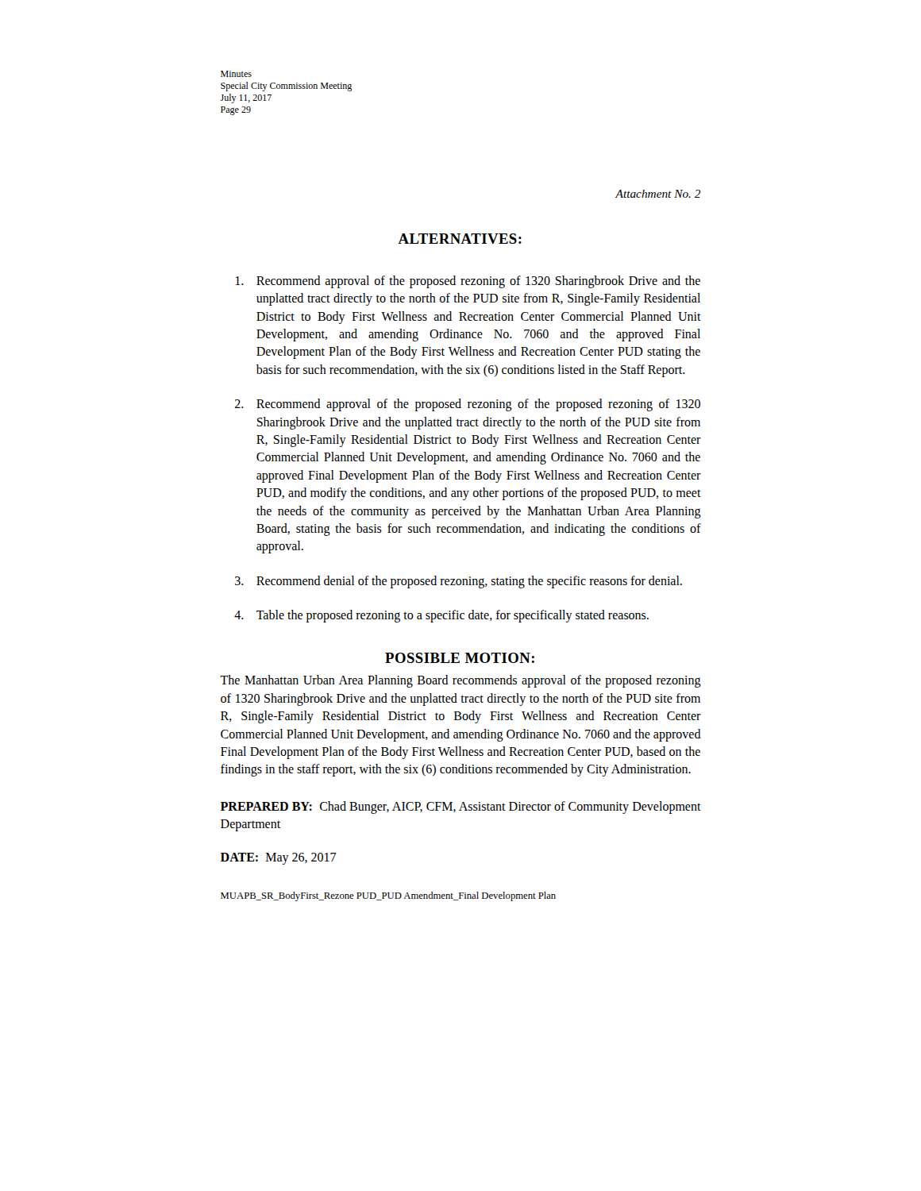Minutes
Special City Commission Meeting
July 11, 2017
Page 29
Attachment No. 2
ALTERNATIVES:
Recommend approval of the proposed rezoning of 1320 Sharingbrook Drive and the unplatted tract directly to the north of the PUD site from R, Single-Family Residential District to Body First Wellness and Recreation Center Commercial Planned Unit Development, and amending Ordinance No. 7060 and the approved Final Development Plan of the Body First Wellness and Recreation Center PUD stating the basis for such recommendation, with the six (6) conditions listed in the Staff Report.
Recommend approval of the proposed rezoning of the proposed rezoning of 1320 Sharingbrook Drive and the unplatted tract directly to the north of the PUD site from R, Single-Family Residential District to Body First Wellness and Recreation Center Commercial Planned Unit Development, and amending Ordinance No. 7060 and the approved Final Development Plan of the Body First Wellness and Recreation Center PUD, and modify the conditions, and any other portions of the proposed PUD, to meet the needs of the community as perceived by the Manhattan Urban Area Planning Board, stating the basis for such recommendation, and indicating the conditions of approval.
Recommend denial of the proposed rezoning, stating the specific reasons for denial.
Table the proposed rezoning to a specific date, for specifically stated reasons.
POSSIBLE MOTION:
The Manhattan Urban Area Planning Board recommends approval of the proposed rezoning of 1320 Sharingbrook Drive and the unplatted tract directly to the north of the PUD site from R, Single-Family Residential District to Body First Wellness and Recreation Center Commercial Planned Unit Development, and amending Ordinance No. 7060 and the approved Final Development Plan of the Body First Wellness and Recreation Center PUD, based on the findings in the staff report, with the six (6) conditions recommended by City Administration.
PREPARED BY: Chad Bunger, AICP, CFM, Assistant Director of Community Development Department
DATE: May 26, 2017
MUAPB_SR_BodyFirst_Rezone PUD_PUD Amendment_Final Development Plan